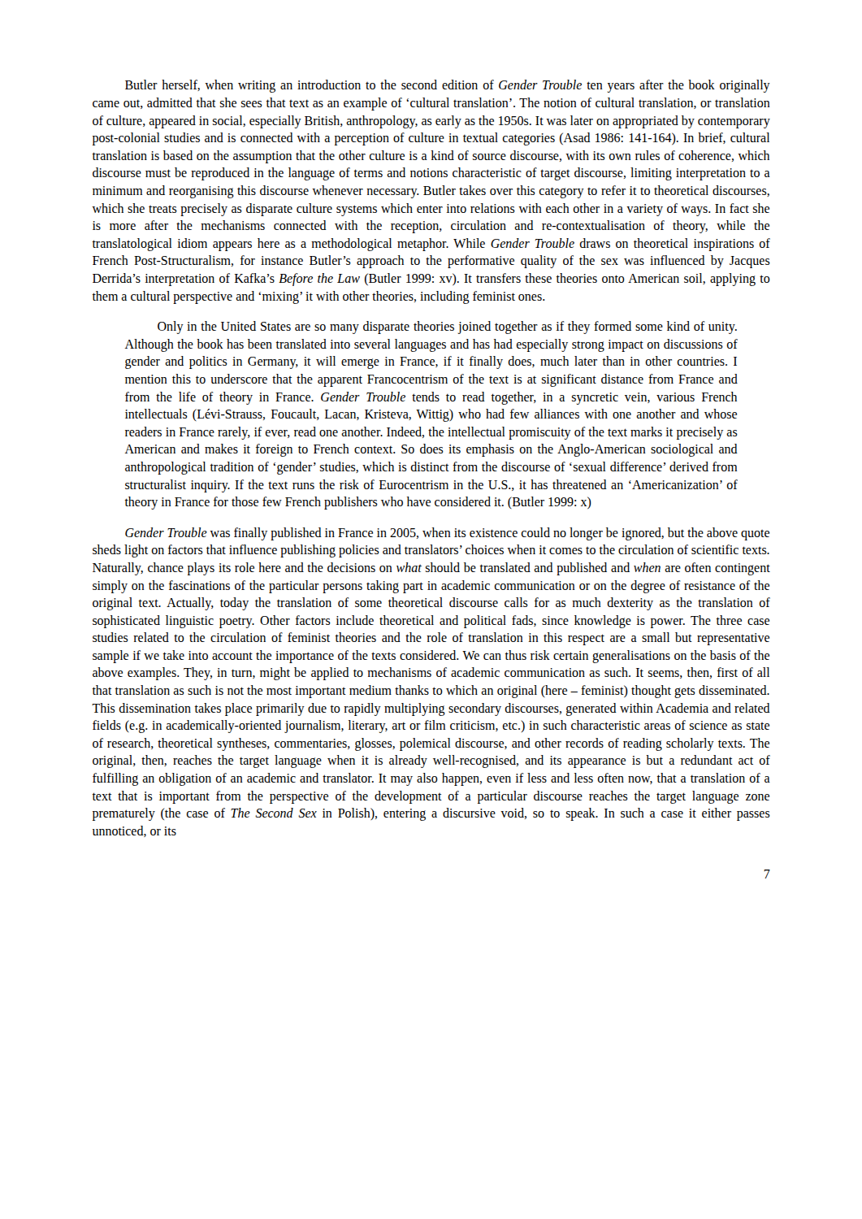Butler herself, when writing an introduction to the second edition of Gender Trouble ten years after the book originally came out, admitted that she sees that text as an example of ‘cultural translation’. The notion of cultural translation, or translation of culture, appeared in social, especially British, anthropology, as early as the 1950s. It was later on appropriated by contemporary post-colonial studies and is connected with a perception of culture in textual categories (Asad 1986: 141-164). In brief, cultural translation is based on the assumption that the other culture is a kind of source discourse, with its own rules of coherence, which discourse must be reproduced in the language of terms and notions characteristic of target discourse, limiting interpretation to a minimum and reorganising this discourse whenever necessary. Butler takes over this category to refer it to theoretical discourses, which she treats precisely as disparate culture systems which enter into relations with each other in a variety of ways. In fact she is more after the mechanisms connected with the reception, circulation and re-contextualisation of theory, while the translatological idiom appears here as a methodological metaphor. While Gender Trouble draws on theoretical inspirations of French Post-Structuralism, for instance Butler’s approach to the performative quality of the sex was influenced by Jacques Derrida’s interpretation of Kafka’s Before the Law (Butler 1999: xv). It transfers these theories onto American soil, applying to them a cultural perspective and ‘mixing’ it with other theories, including feminist ones.
Only in the United States are so many disparate theories joined together as if they formed some kind of unity. Although the book has been translated into several languages and has had especially strong impact on discussions of gender and politics in Germany, it will emerge in France, if it finally does, much later than in other countries. I mention this to underscore that the apparent Francocentrism of the text is at significant distance from France and from the life of theory in France. Gender Trouble tends to read together, in a syncretic vein, various French intellectuals (Lévi-Strauss, Foucault, Lacan, Kristeva, Wittig) who had few alliances with one another and whose readers in France rarely, if ever, read one another. Indeed, the intellectual promiscuity of the text marks it precisely as American and makes it foreign to French context. So does its emphasis on the Anglo-American sociological and anthropological tradition of ‘gender’ studies, which is distinct from the discourse of ‘sexual difference’ derived from structuralist inquiry. If the text runs the risk of Eurocentrism in the U.S., it has threatened an ‘Americanization’ of theory in France for those few French publishers who have considered it. (Butler 1999: x)
Gender Trouble was finally published in France in 2005, when its existence could no longer be ignored, but the above quote sheds light on factors that influence publishing policies and translators’ choices when it comes to the circulation of scientific texts. Naturally, chance plays its role here and the decisions on what should be translated and published and when are often contingent simply on the fascinations of the particular persons taking part in academic communication or on the degree of resistance of the original text. Actually, today the translation of some theoretical discourse calls for as much dexterity as the translation of sophisticated linguistic poetry. Other factors include theoretical and political fads, since knowledge is power. The three case studies related to the circulation of feminist theories and the role of translation in this respect are a small but representative sample if we take into account the importance of the texts considered. We can thus risk certain generalisations on the basis of the above examples. They, in turn, might be applied to mechanisms of academic communication as such. It seems, then, first of all that translation as such is not the most important medium thanks to which an original (here – feminist) thought gets disseminated. This dissemination takes place primarily due to rapidly multiplying secondary discourses, generated within Academia and related fields (e.g. in academically-oriented journalism, literary, art or film criticism, etc.) in such characteristic areas of science as state of research, theoretical syntheses, commentaries, glosses, polemical discourse, and other records of reading scholarly texts. The original, then, reaches the target language when it is already well-recognised, and its appearance is but a redundant act of fulfilling an obligation of an academic and translator. It may also happen, even if less and less often now, that a translation of a text that is important from the perspective of the development of a particular discourse reaches the target language zone prematurely (the case of The Second Sex in Polish), entering a discursive void, so to speak. In such a case it either passes unnoticed, or its
7